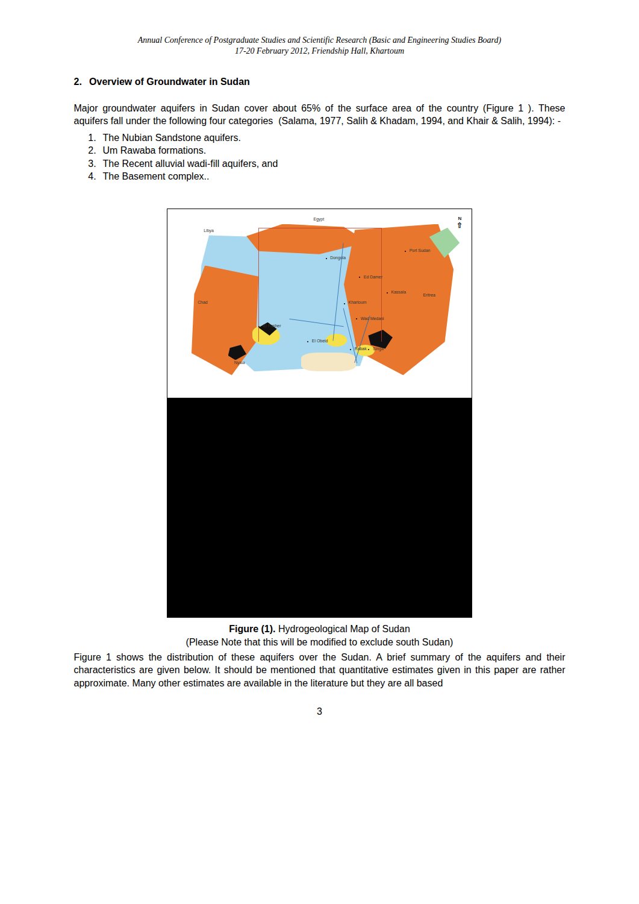Annual Conference of Postgraduate Studies and Scientific Research (Basic and Engineering Studies Board)
17-20 February 2012, Friendship Hall, Khartoum
2. Overview of Groundwater in Sudan
Major groundwater aquifers in Sudan cover about 65% of the surface area of the country (Figure 1 ). These aquifers fall under the following four categories (Salama, 1977, Salih & Khadam, 1994, and Khair & Salih, 1994): -
The Nubian Sandstone aquifers.
Um Rawaba formations.
The Recent alluvial wadi-fill aquifers, and
The Basement complex..
N⇧
Egypt
Libya
Chad
Eritrea
Dongola
Ed Damer
Khartoum
Wad Medani
Kassala
Port Sudan
El Fasher
El Obeid
Rabak
Singa
Nyala
Figure (1). Hydrogeological Map of Sudan (Please Note that this will be modified to exclude south Sudan)
Figure 1 shows the distribution of these aquifers over the Sudan. A brief summary of the aquifers and their characteristics are given below. It should be mentioned that quantitative estimates given in this paper are rather approximate. Many other estimates are available in the literature but they are all based
3